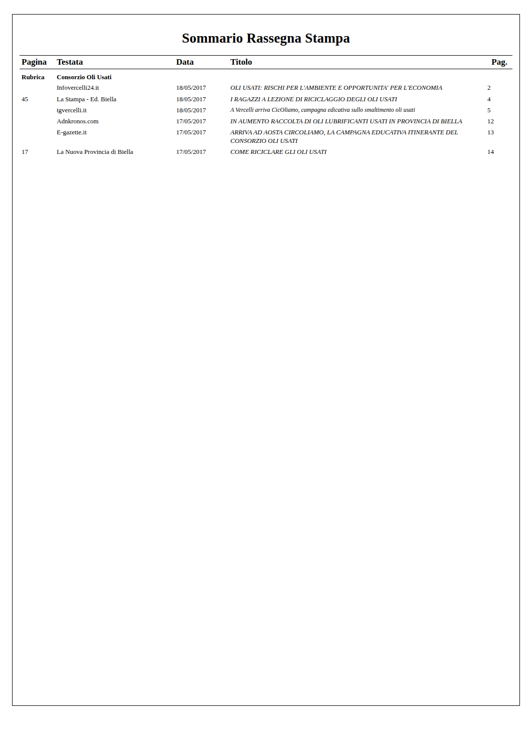Sommario Rassegna Stampa
| Pagina | Testata | Data | Titolo | Pag. |
| --- | --- | --- | --- | --- |
| Rubrica | Consorzio Oli Usati |
| | Infovercelli24.it | 18/05/2017 | OLI USATI: RISCHI PER L'AMBIENTE E OPPORTUNITA' PER L'ECONOMIA | 2 |
| 45 | La Stampa - Ed. Biella | 18/05/2017 | I RAGAZZI A LEZIONE DI RICICLAGGIO DEGLI OLI USATI | 4 |
| | tgvercelli.it | 18/05/2017 | A Vercelli arriva CicOliamo, campagna edicativa sullo smaltimento oli usati | 5 |
| | Adnkronos.com | 17/05/2017 | IN AUMENTO RACCOLTA DI OLI LUBRIFICANTI USATI IN PROVINCIA DI BIELLA | 12 |
| | E-gazette.it | 17/05/2017 | ARRIVA AD AOSTA CIRCOLIAMO, LA CAMPAGNA EDUCATIVA ITINERANTE DEL CONSORZIO OLI USATI | 13 |
| 17 | La Nuova Provincia di Biella | 17/05/2017 | COME RICICLARE GLI OLI USATI | 14 |